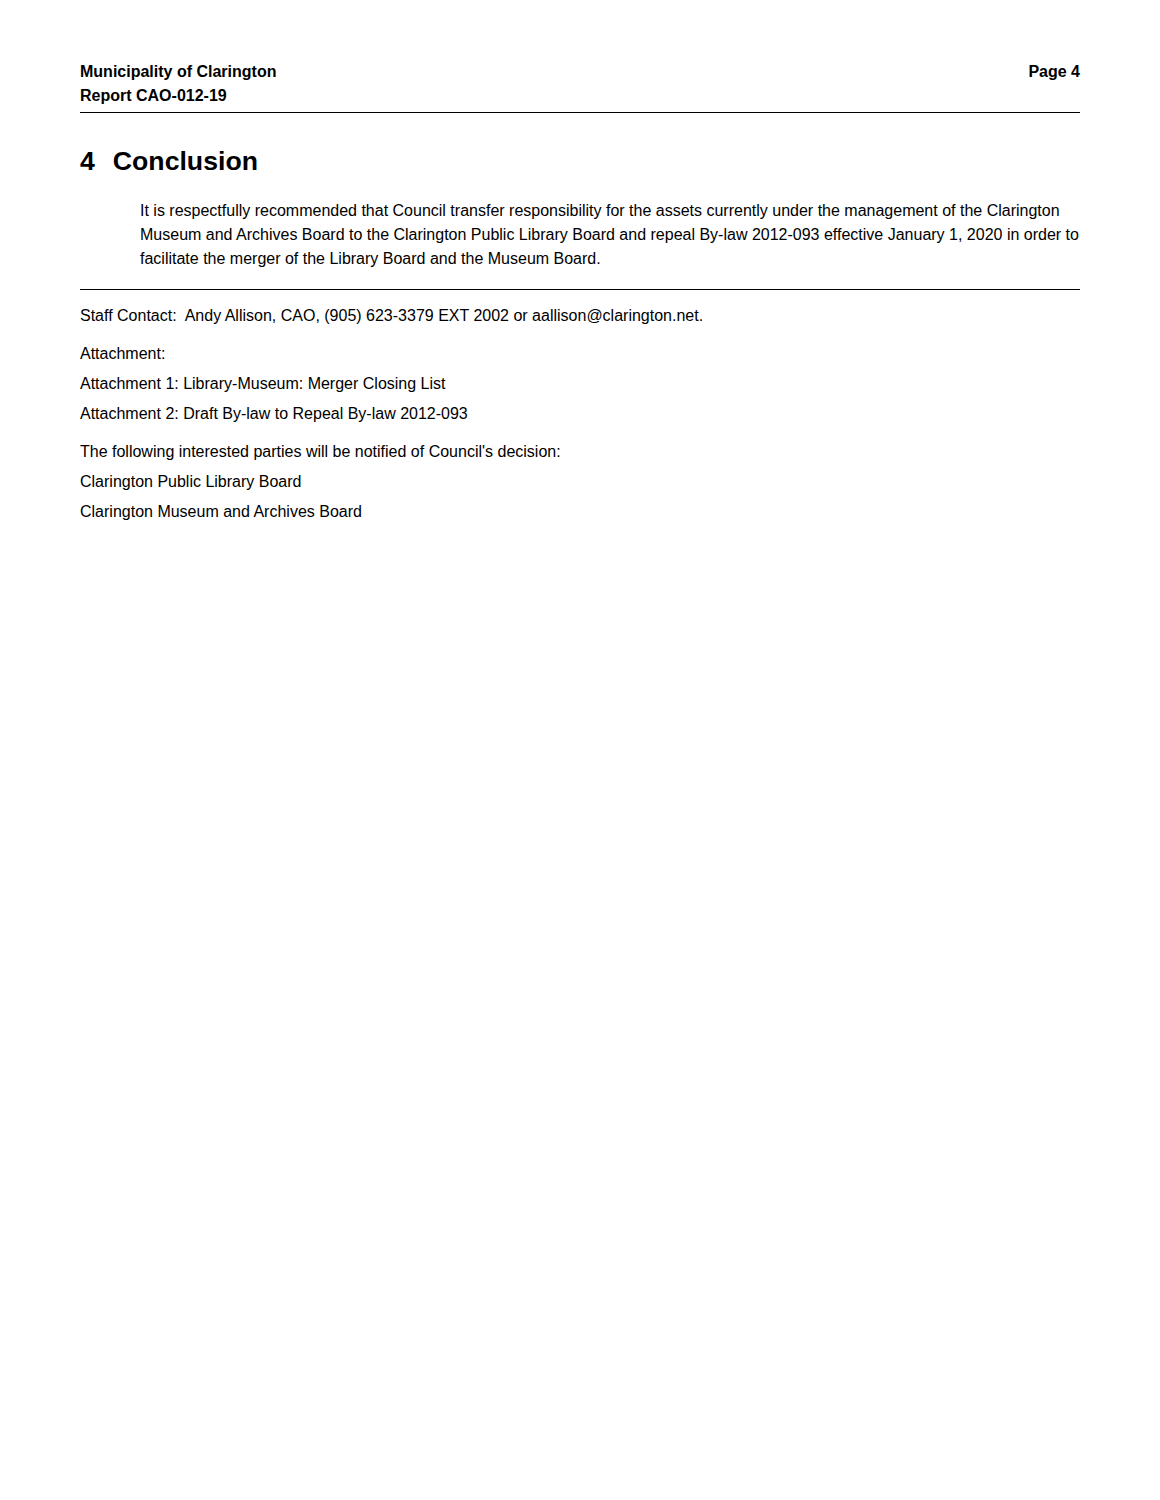Municipality of Clarington
Report CAO-012-19
Page 4
4 Conclusion
It is respectfully recommended that Council transfer responsibility for the assets currently under the management of the Clarington Museum and Archives Board to the Clarington Public Library Board and repeal By-law 2012-093 effective January 1, 2020 in order to facilitate the merger of the Library Board and the Museum Board.
Staff Contact: Andy Allison, CAO, (905) 623-3379 EXT 2002 or aallison@clarington.net.
Attachment:
Attachment 1: Library-Museum: Merger Closing List
Attachment 2: Draft By-law to Repeal By-law 2012-093
The following interested parties will be notified of Council's decision:
Clarington Public Library Board
Clarington Museum and Archives Board